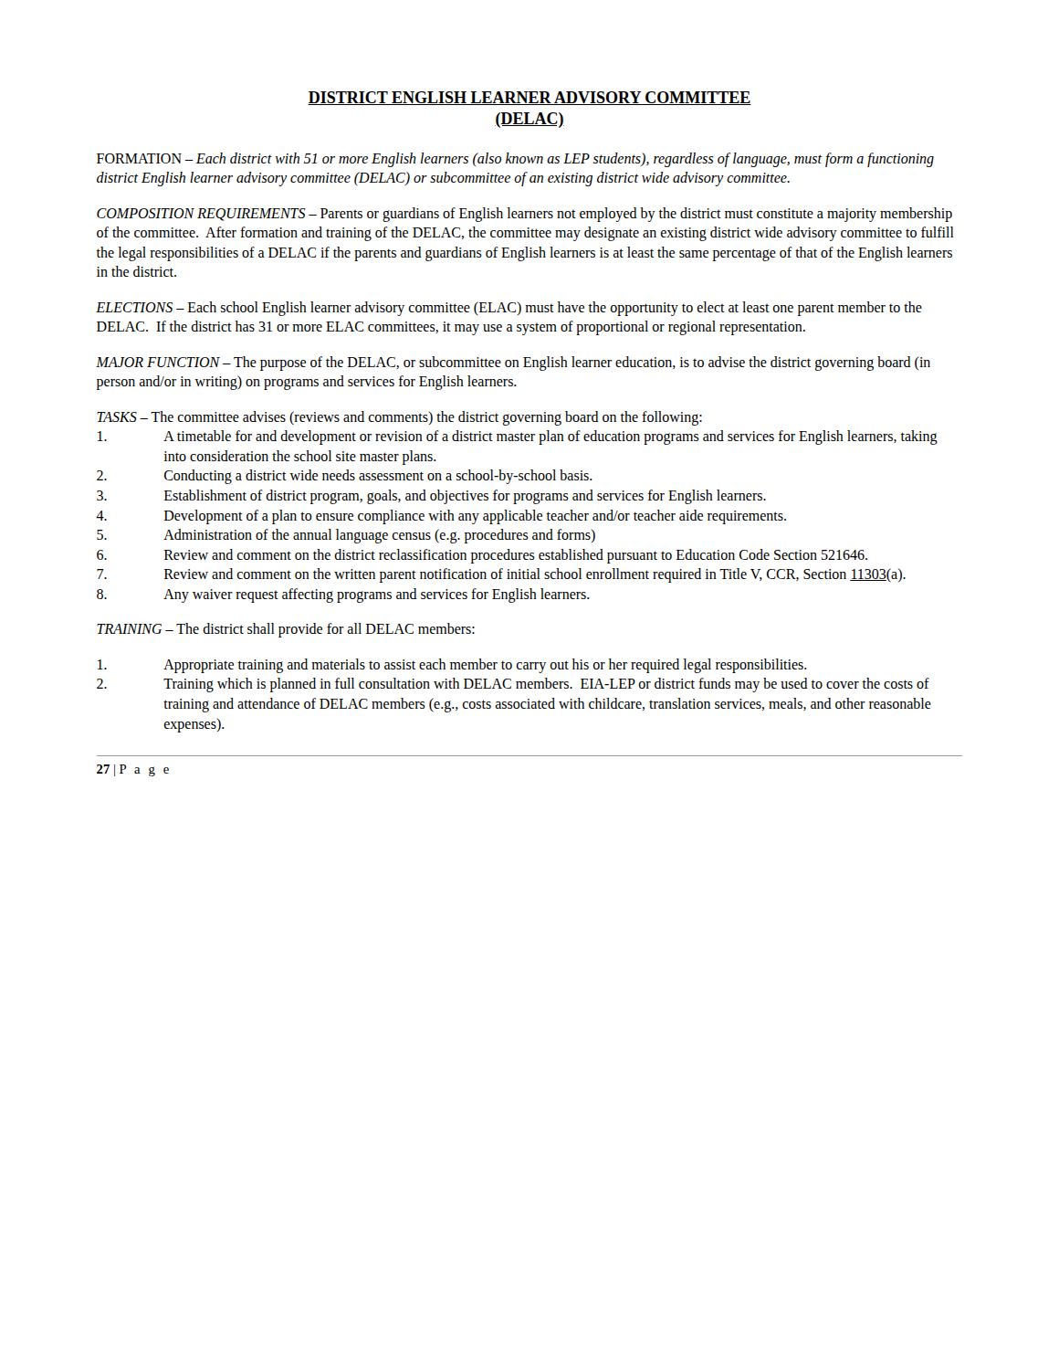DISTRICT ENGLISH LEARNER ADVISORY COMMITTEE
(DELAC)
FORMATION – Each district with 51 or more English learners (also known as LEP students), regardless of language, must form a functioning district English learner advisory committee (DELAC) or subcommittee of an existing district wide advisory committee.
COMPOSITION REQUIREMENTS – Parents or guardians of English learners not employed by the district must constitute a majority membership of the committee. After formation and training of the DELAC, the committee may designate an existing district wide advisory committee to fulfill the legal responsibilities of a DELAC if the parents and guardians of English learners is at least the same percentage of that of the English learners in the district.
ELECTIONS – Each school English learner advisory committee (ELAC) must have the opportunity to elect at least one parent member to the DELAC. If the district has 31 or more ELAC committees, it may use a system of proportional or regional representation.
MAJOR FUNCTION – The purpose of the DELAC, or subcommittee on English learner education, is to advise the district governing board (in person and/or in writing) on programs and services for English learners.
TASKS – The committee advises (reviews and comments) the district governing board on the following:
1. A timetable for and development or revision of a district master plan of education programs and services for English learners, taking into consideration the school site master plans.
2. Conducting a district wide needs assessment on a school-by-school basis.
3. Establishment of district program, goals, and objectives for programs and services for English learners.
4. Development of a plan to ensure compliance with any applicable teacher and/or teacher aide requirements.
5. Administration of the annual language census (e.g. procedures and forms)
6. Review and comment on the district reclassification procedures established pursuant to Education Code Section 521646.
7. Review and comment on the written parent notification of initial school enrollment required in Title V, CCR, Section 11303(a).
8. Any waiver request affecting programs and services for English learners.
TRAINING – The district shall provide for all DELAC members:
1. Appropriate training and materials to assist each member to carry out his or her required legal responsibilities.
2. Training which is planned in full consultation with DELAC members. EIA-LEP or district funds may be used to cover the costs of training and attendance of DELAC members (e.g., costs associated with childcare, translation services, meals, and other reasonable expenses).
27 | P a g e